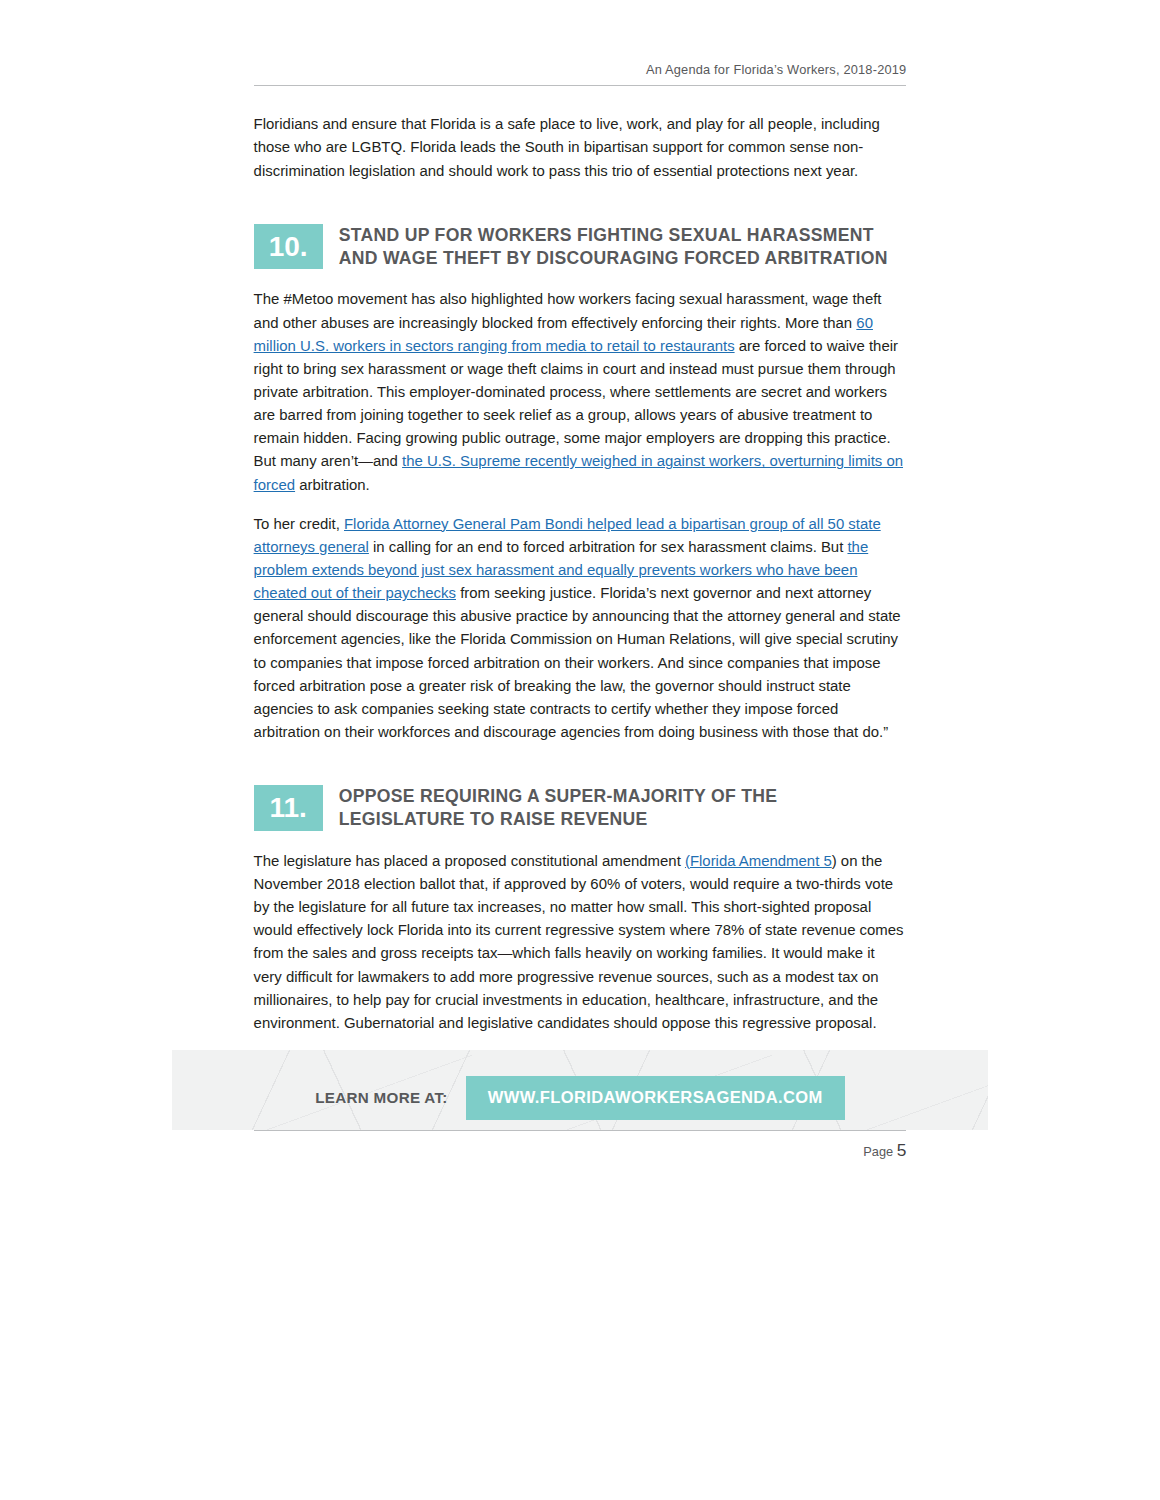An Agenda for Florida’s Workers, 2018-2019
Floridians and ensure that Florida is a safe place to live, work, and play for all people, including those who are LGBTQ. Florida leads the South in bipartisan support for common sense non-discrimination legislation and should work to pass this trio of essential protections next year.
10.
Stand up for workers fighting sexual harassment and wage theft by discouraging forced arbitration
The #Metoo movement has also highlighted how workers facing sexual harassment, wage theft and other abuses are increasingly blocked from effectively enforcing their rights. More than 60 million U.S. workers in sectors ranging from media to retail to restaurants are forced to waive their right to bring sex harassment or wage theft claims in court and instead must pursue them through private arbitration. This employer-dominated process, where settlements are secret and workers are barred from joining together to seek relief as a group, allows years of abusive treatment to remain hidden. Facing growing public outrage, some major employers are dropping this practice. But many aren’t—and the U.S. Supreme recently weighed in against workers, overturning limits on forced arbitration.
To her credit, Florida Attorney General Pam Bondi helped lead a bipartisan group of all 50 state attorneys general in calling for an end to forced arbitration for sex harassment claims. But the problem extends beyond just sex harassment and equally prevents workers who have been cheated out of their paychecks from seeking justice. Florida’s next governor and next attorney general should discourage this abusive practice by announcing that the attorney general and state enforcement agencies, like the Florida Commission on Human Relations, will give special scrutiny to companies that impose forced arbitration on their workers. And since companies that impose forced arbitration pose a greater risk of breaking the law, the governor should instruct state agencies to ask companies seeking state contracts to certify whether they impose forced arbitration on their workforces and discourage agencies from doing business with those that do.”
11.
Oppose requiring a super-majority of the legislature to raise revenue
The legislature has placed a proposed constitutional amendment (Florida Amendment 5) on the November 2018 election ballot that, if approved by 60% of voters, would require a two-thirds vote by the legislature for all future tax increases, no matter how small. This short-sighted proposal would effectively lock Florida into its current regressive system where 78% of state revenue comes from the sales and gross receipts tax—which falls heavily on working families. It would make it very difficult for lawmakers to add more progressive revenue sources, such as a modest tax on millionaires, to help pay for crucial investments in education, healthcare, infrastructure, and the environment. Gubernatorial and legislative candidates should oppose this regressive proposal.
LEARN MORE AT: WWW.FLORIDAWORKERSAGENDA.COM
Page 5